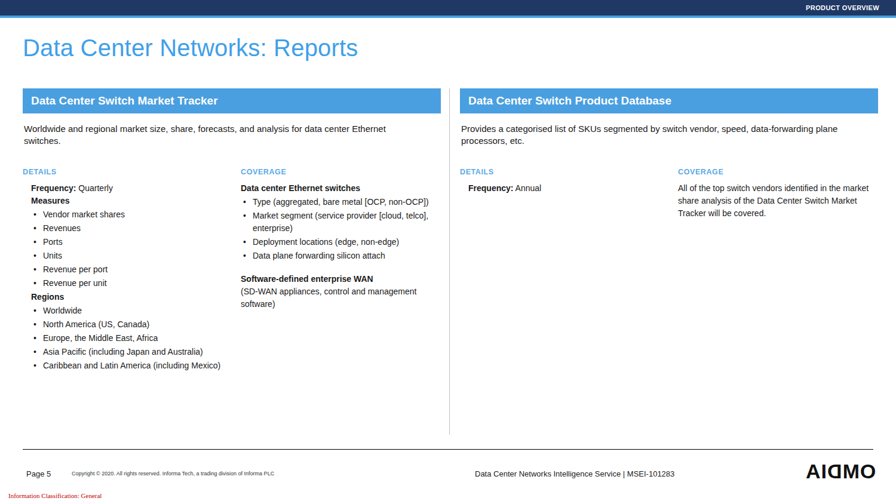PRODUCT OVERVIEW
Data Center Networks: Reports
Data Center Switch Market Tracker
Worldwide and regional market size, share, forecasts, and analysis for data center Ethernet switches.
DETAILS
Frequency: Quarterly
Measures
Vendor market shares
Revenues
Ports
Units
Revenue per port
Revenue per unit
Regions
Worldwide
North America (US, Canada)
Europe, the Middle East, Africa
Asia Pacific (including Japan and Australia)
Caribbean and Latin America (including Mexico)
COVERAGE
Data center Ethernet switches
Type (aggregated, bare metal [OCP, non-OCP])
Market segment (service provider [cloud, telco], enterprise)
Deployment locations (edge, non-edge)
Data plane forwarding silicon attach
Software-defined enterprise WAN
(SD-WAN appliances, control and management software)
Data Center Switch Product Database
Provides a categorised list of SKUs segmented by switch vendor, speed, data-forwarding plane processors, etc.
DETAILS
Frequency: Annual
COVERAGE
All of the top switch vendors identified in the market share analysis of the Data Center Switch Market Tracker will be covered.
Page 5
Copyright © 2020. All rights reserved. Informa Tech, a trading division of Informa PLC
Data Center Networks Intelligence Service | MSEI-101283
OMDIA
Information Classification: General